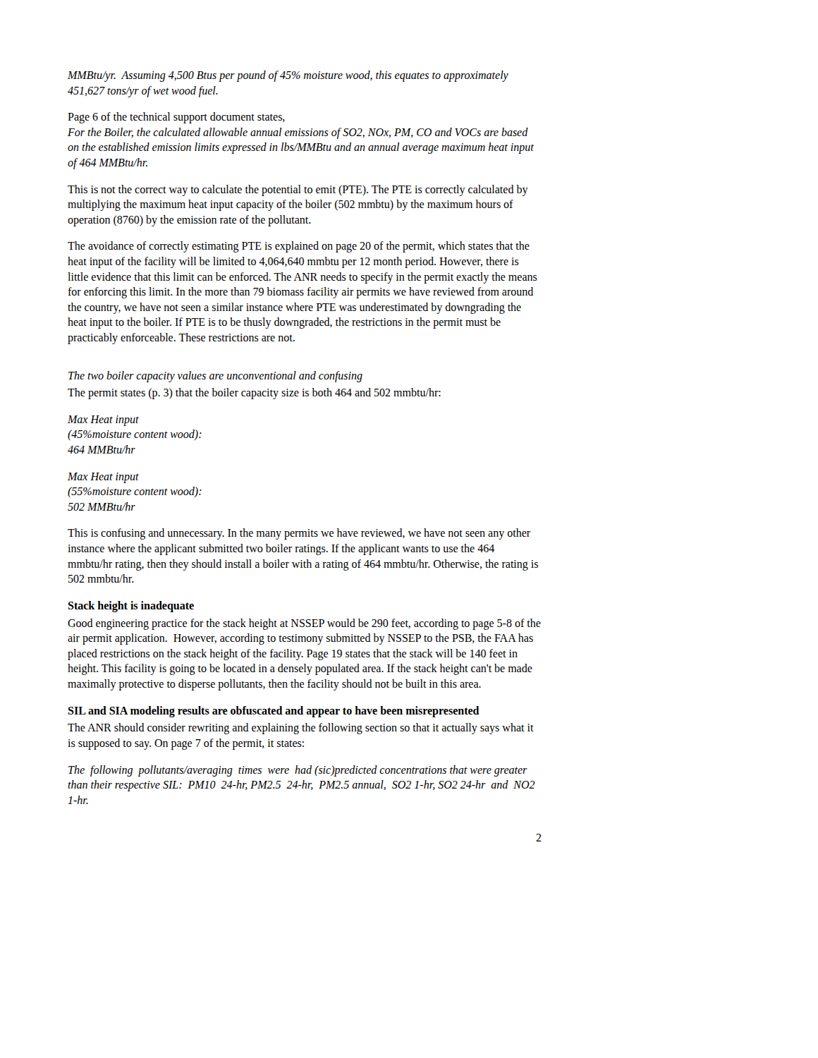MMBtu/yr. Assuming 4,500 Btus per pound of 45% moisture wood, this equates to approximately 451,627 tons/yr of wet wood fuel.
Page 6 of the technical support document states,
For the Boiler, the calculated allowable annual emissions of SO2, NOx, PM, CO and VOCs are based on the established emission limits expressed in lbs/MMBtu and an annual average maximum heat input of 464 MMBtu/hr.
This is not the correct way to calculate the potential to emit (PTE). The PTE is correctly calculated by multiplying the maximum heat input capacity of the boiler (502 mmbtu) by the maximum hours of operation (8760) by the emission rate of the pollutant.
The avoidance of correctly estimating PTE is explained on page 20 of the permit, which states that the heat input of the facility will be limited to 4,064,640 mmbtu per 12 month period. However, there is little evidence that this limit can be enforced. The ANR needs to specify in the permit exactly the means for enforcing this limit. In the more than 79 biomass facility air permits we have reviewed from around the country, we have not seen a similar instance where PTE was underestimated by downgrading the heat input to the boiler. If PTE is to be thusly downgraded, the restrictions in the permit must be practicably enforceable. These restrictions are not.
The two boiler capacity values are unconventional and confusing
The permit states (p. 3) that the boiler capacity size is both 464 and 502 mmbtu/hr:
Max Heat input
(45%moisture content wood):
464 MMBtu/hr
Max Heat input
(55%moisture content wood):
502 MMBtu/hr
This is confusing and unnecessary. In the many permits we have reviewed, we have not seen any other instance where the applicant submitted two boiler ratings. If the applicant wants to use the 464 mmbtu/hr rating, then they should install a boiler with a rating of 464 mmbtu/hr. Otherwise, the rating is 502 mmbtu/hr.
Stack height is inadequate
Good engineering practice for the stack height at NSSEP would be 290 feet, according to page 5-8 of the air permit application. However, according to testimony submitted by NSSEP to the PSB, the FAA has placed restrictions on the stack height of the facility. Page 19 states that the stack will be 140 feet in height. This facility is going to be located in a densely populated area. If the stack height can't be made maximally protective to disperse pollutants, then the facility should not be built in this area.
SIL and SIA modeling results are obfuscated and appear to have been misrepresented
The ANR should consider rewriting and explaining the following section so that it actually says what it is supposed to say. On page 7 of the permit, it states:
The following pollutants/averaging times were had (sic)predicted concentrations that were greater than their respective SIL: PM10 24-hr, PM2.5 24-hr, PM2.5 annual, SO2 1-hr, SO2 24-hr and NO2 1-hr.
2